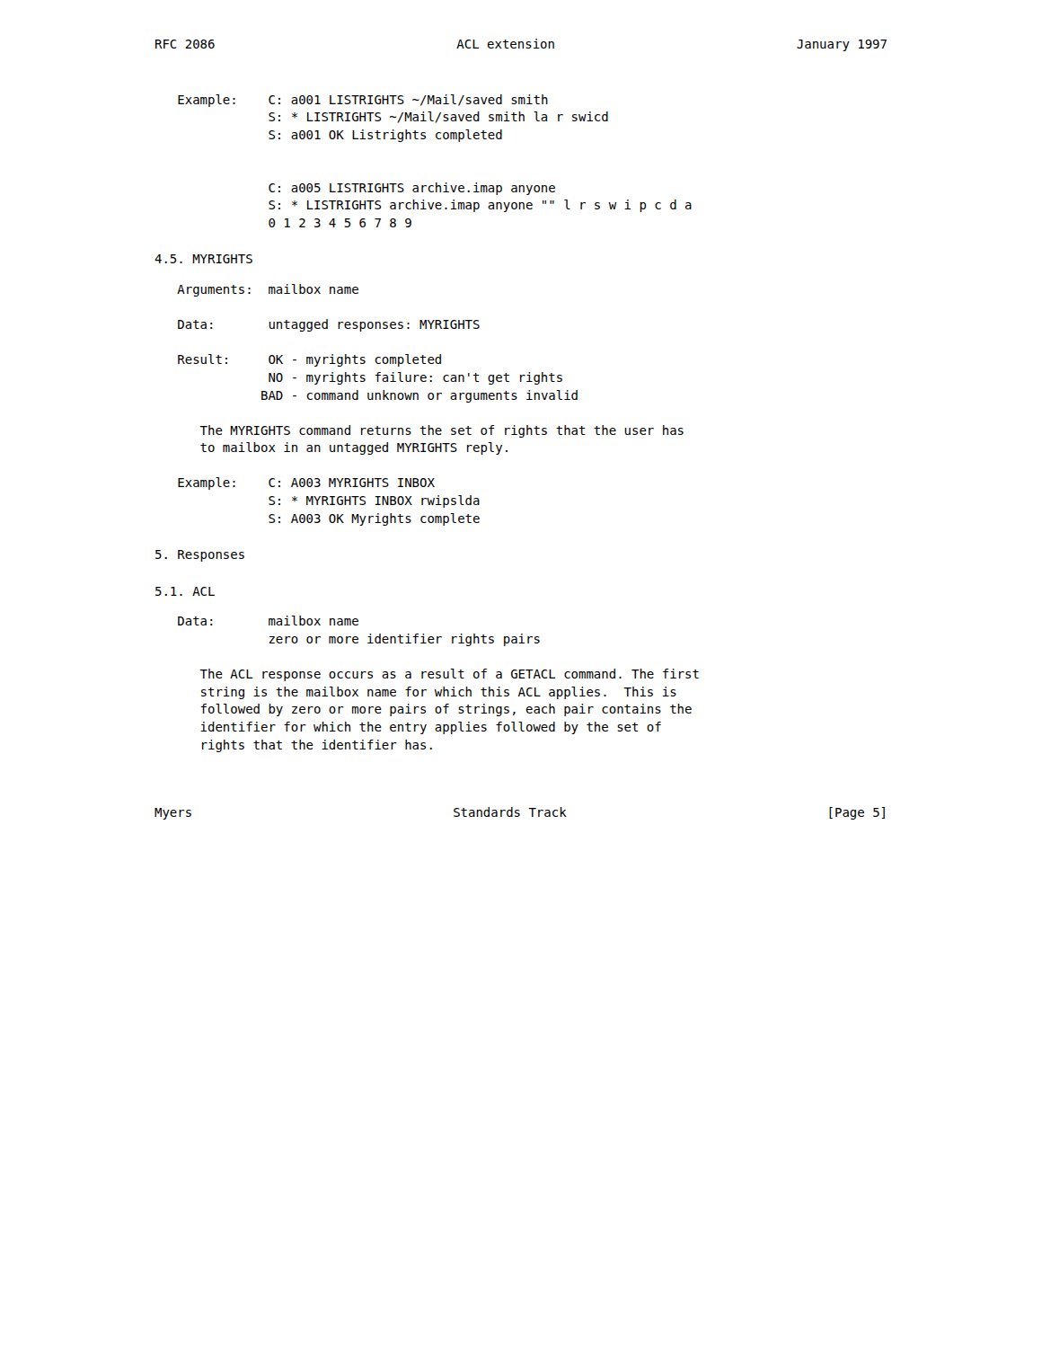RFC 2086 ACL extension January 1997
   Example:    C: a001 LISTRIGHTS ~/Mail/saved smith
               S: * LISTRIGHTS ~/Mail/saved smith la r swicd
               S: a001 OK Listrights completed


               C: a005 LISTRIGHTS archive.imap anyone
               S: * LISTRIGHTS archive.imap anyone "" l r s w i p c d a
               0 1 2 3 4 5 6 7 8 9
4.5. MYRIGHTS
   Arguments:  mailbox name

   Data:       untagged responses: MYRIGHTS

   Result:     OK - myrights completed
               NO - myrights failure: can't get rights
              BAD - command unknown or arguments invalid

      The MYRIGHTS command returns the set of rights that the user has
      to mailbox in an untagged MYRIGHTS reply.

   Example:    C: A003 MYRIGHTS INBOX
               S: * MYRIGHTS INBOX rwipslda
               S: A003 OK Myrights complete
5. Responses
5.1. ACL
   Data:       mailbox name
               zero or more identifier rights pairs

      The ACL response occurs as a result of a GETACL command. The first
      string is the mailbox name for which this ACL applies.  This is
      followed by zero or more pairs of strings, each pair contains the
      identifier for which the entry applies followed by the set of
      rights that the identifier has.
Myers Standards Track [Page 5]